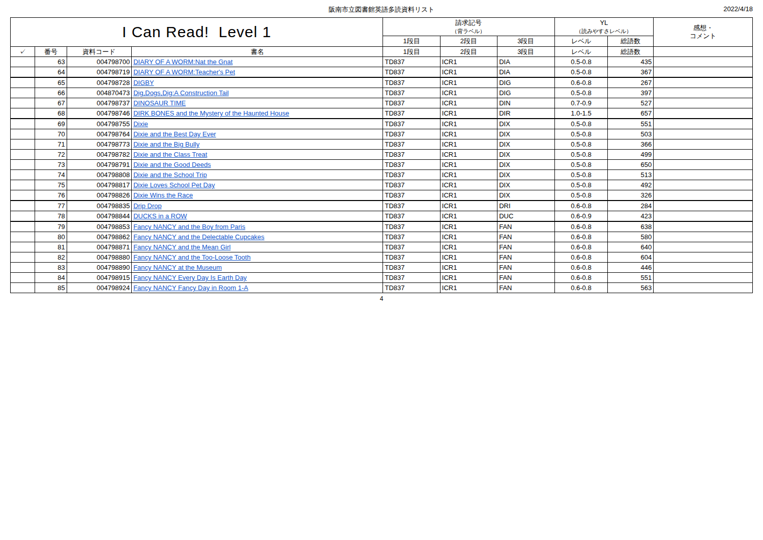阪南市立図書館英語多読資料リスト 2022/4/18
| I Can Read! Level 1 | 請求記号 （背ラベル） | YL （読みやすさレベル） | 感想・ コメント |
| --- | --- | --- | --- |
| 1段目 | 2段目 | 3段目 | レベル | 総語数 |
| ✓ | 番号 | 資料コード | 書名 | 1段目 | 2段目 | 3段目 | レベル | 総語数 | |
| | 63 | 004798700 | DIARY OF A WORM:Nat the Gnat | TD837 | ICR1 | DIA | 0.5-0.8 | 435 | |
| | 64 | 004798719 | DIARY OF A WORM:Teacher's Pet | TD837 | ICR1 | DIA | 0.5-0.8 | 367 | |
| | 65 | 004798728 | DIGBY | TD837 | ICR1 | DIG | 0.6-0.8 | 267 | |
| | 66 | 004870473 | Dig,Dogs,Dig:A Construction Tail | TD837 | ICR1 | DIG | 0.5-0.8 | 397 | |
| | 67 | 004798737 | DINOSAUR TIME | TD837 | ICR1 | DIN | 0.7-0.9 | 527 | |
| | 68 | 004798746 | DIRK BONES and the Mystery of the Haunted House | TD837 | ICR1 | DIR | 1.0-1.5 | 657 | |
| | 69 | 004798755 | Dixie | TD837 | ICR1 | DIX | 0.5-0.8 | 551 | |
| | 70 | 004798764 | Dixie and the Best Day Ever | TD837 | ICR1 | DIX | 0.5-0.8 | 503 | |
| | 71 | 004798773 | Dixie and the Big Bully | TD837 | ICR1 | DIX | 0.5-0.8 | 366 | |
| | 72 | 004798782 | Dixie and the Class Treat | TD837 | ICR1 | DIX | 0.5-0.8 | 499 | |
| | 73 | 004798791 | Dixie and the Good Deeds | TD837 | ICR1 | DIX | 0.5-0.8 | 650 | |
| | 74 | 004798808 | Dixie and the School Trip | TD837 | ICR1 | DIX | 0.5-0.8 | 513 | |
| | 75 | 004798817 | Dixie Loves School Pet Day | TD837 | ICR1 | DIX | 0.5-0.8 | 492 | |
| | 76 | 004798826 | Dixie Wins the Race | TD837 | ICR1 | DIX | 0.5-0.8 | 326 | |
| | 77 | 004798835 | Drip Drop | TD837 | ICR1 | DRI | 0.6-0.8 | 284 | |
| | 78 | 004798844 | DUCKS in a ROW | TD837 | ICR1 | DUC | 0.6-0.9 | 423 | |
| | 79 | 004798853 | Fancy NANCY and the Boy from Paris | TD837 | ICR1 | FAN | 0.6-0.8 | 638 | |
| | 80 | 004798862 | Fancy NANCY and the Delectable Cupcakes | TD837 | ICR1 | FAN | 0.6-0.8 | 580 | |
| | 81 | 004798871 | Fancy NANCY and the Mean Girl | TD837 | ICR1 | FAN | 0.6-0.8 | 640 | |
| | 82 | 004798880 | Fancy NANCY and the Too-Loose Tooth | TD837 | ICR1 | FAN | 0.6-0.8 | 604 | |
| | 83 | 004798890 | Fancy NANCY at the Museum | TD837 | ICR1 | FAN | 0.6-0.8 | 446 | |
| | 84 | 004798915 | Fancy NANCY Every Day Is Earth Day | TD837 | ICR1 | FAN | 0.6-0.8 | 551 | |
| | 85 | 004798924 | Fancy NANCY Fancy Day in Room 1-A | TD837 | ICR1 | FAN | 0.6-0.8 | 563 | |
4